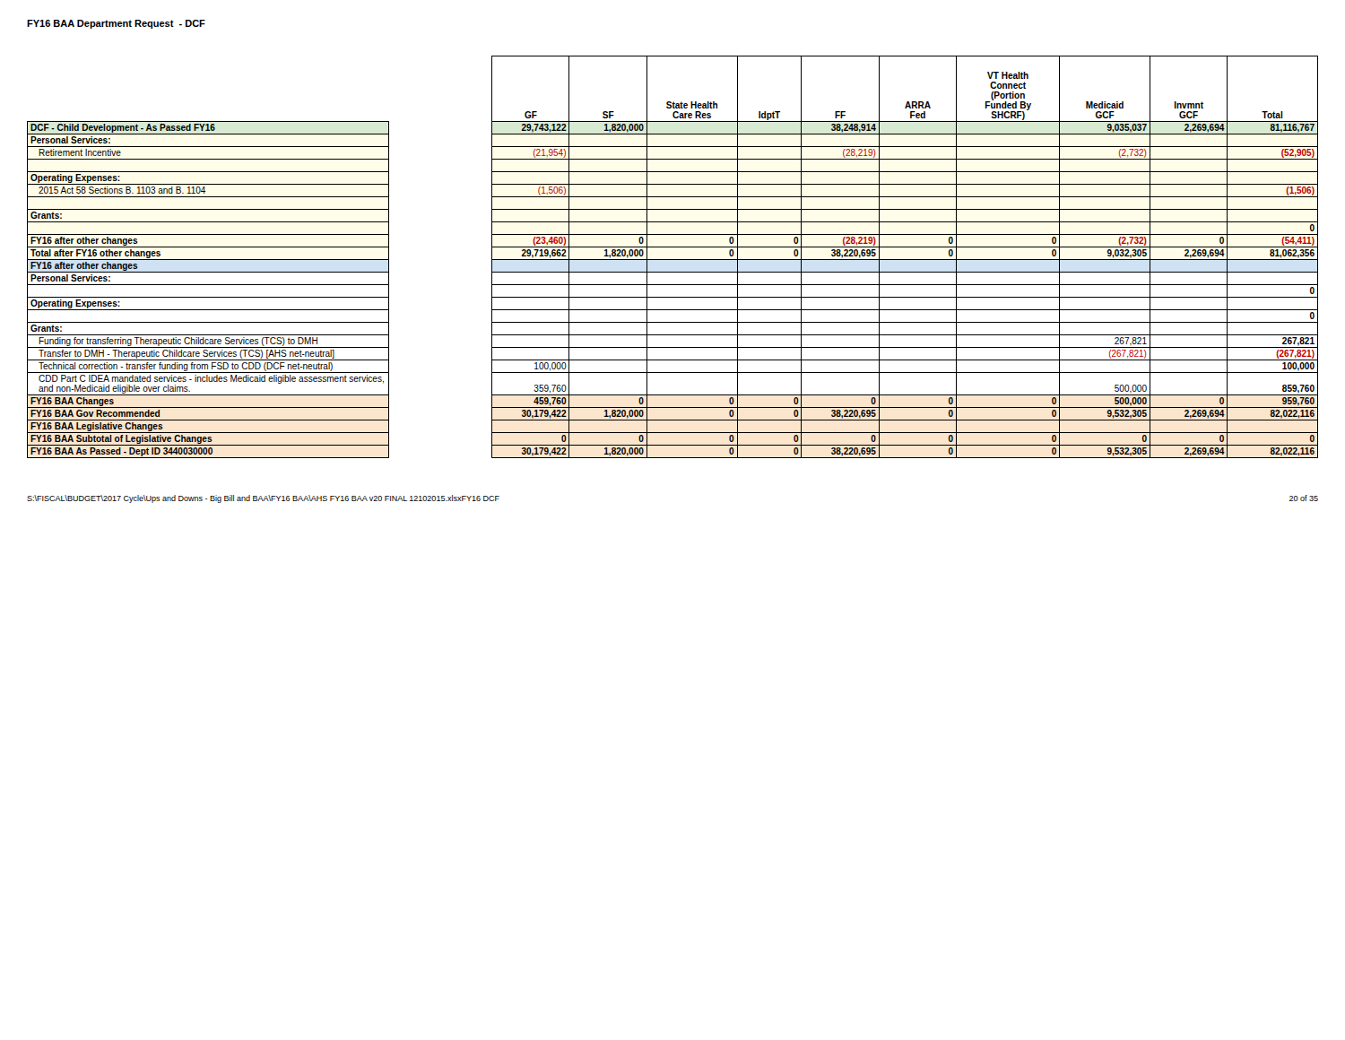FY16 BAA Department Request - DCF
| | | GF | SF | State Health Care Res | IdptT | FF | ARRA Fed | VT Health Connect (Portion Funded By SHCRF) | Medicaid GCF | Invmnt GCF | Total |
| --- | --- | --- | --- | --- | --- | --- | --- | --- | --- | --- | --- |
| DCF - Child Development - As Passed FY16 | | 29,743,122 | 1,820,000 | | | 38,248,914 | | | 9,035,037 | 2,269,694 | 81,116,767 |
| Personal Services: | | | | | | | | | | | |
| Retirement Incentive | | (21,954) | | | | (28,219) | | | (2,732) | | (52,905) |
| Operating Expenses: | | | | | | | | | | | |
| 2015 Act 58 Sections B. 1103 and B. 1104 | | (1,506) | | | | | | | | | (1,506) |
| Grants: | | | | | | | | | | | |
| | | | | | | | | | | | 0 |
| FY16 after other changes | | (23,460) | 0 | 0 | 0 | (28,219) | 0 | 0 | (2,732) | 0 | (54,411) |
| Total after FY16 other changes | | 29,719,662 | 1,820,000 | 0 | 0 | 38,220,695 | 0 | 0 | 9,032,305 | 2,269,694 | 81,062,356 |
| FY16 after other changes | | | | | | | | | | | |
| Personal Services: | | | | | | | | | | | |
| | | | | | | | | | | | 0 |
| Operating Expenses: | | | | | | | | | | | |
| | | | | | | | | | | | 0 |
| Grants: | | | | | | | | | | | |
| Funding for transferring Therapeutic Childcare Services (TCS) to DMH | | | | | | | | | 267,821 | | 267,821 |
| Transfer to DMH - Therapeutic Childcare Services (TCS) [AHS net-neutral] | | | | | | | | | (267,821) | | (267,821) |
| Technical correction - transfer funding from FSD to CDD (DCF net-neutral) | | 100,000 | | | | | | | | | 100,000 |
| CDD Part C IDEA mandated services - includes Medicaid eligible assessment services, and non-Medicaid eligible over claims. | | 359,760 | | | | | | | 500,000 | | 859,760 |
| FY16 BAA Changes | | 459,760 | 0 | 0 | 0 | 0 | 0 | 0 | 500,000 | 0 | 959,760 |
| FY16 BAA Gov Recommended | | 30,179,422 | 1,820,000 | 0 | 0 | 38,220,695 | 0 | 0 | 9,532,305 | 2,269,694 | 82,022,116 |
| FY16 BAA Legislative Changes | | | | | | | | | | | |
| FY16 BAA Subtotal of Legislative Changes | | 0 | 0 | 0 | 0 | 0 | 0 | 0 | 0 | 0 | 0 |
| FY16 BAA As Passed - Dept ID 3440030000 | | 30,179,422 | 1,820,000 | 0 | 0 | 38,220,695 | 0 | 0 | 9,532,305 | 2,269,694 | 82,022,116 |
S:\FISCAL\BUDGET\2017 Cycle\Ups and Downs - Big Bill and BAA\FY16 BAA\AHS FY16 BAA v20 FINAL 12102015.xlsxFY16 DCF
20 of 35